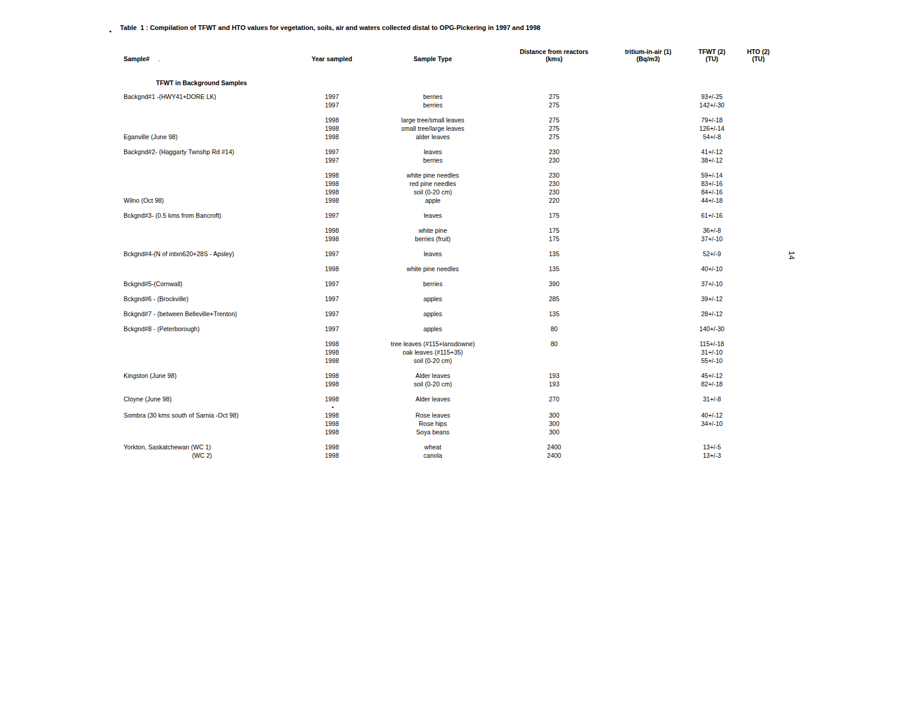•
Table 1 : Compilation of TFWT and HTO values for vegetation, soils, air and waters collected distal to OPG-Pickering in 1997 and 1998
| Sample# . | Year sampled | Sample Type | Distance from reactors (kms) | tritium-in-air (1) (Bq/m3) | TFWT (2) (TU) | HTO (2) (TU) |
| --- | --- | --- | --- | --- | --- | --- |
| TFWT in Background Samples |
| Backgnd#1 -(HWY41+DORE LK) | 1997 | berries | 275 | | 93+/-25 | |
| | 1997 | berries | 275 | | 142+/-30 | |
| | 1998 | large tree/small leaves | 275 | | 79+/-18 | |
| | 1998 | small tree/large leaves | 275 | | 126+/-14 | |
| Eganville (June 98) | 1998 | alder leaves | 275 | | 54+/-8 | |
| Backgnd#2- (Haggarty Twnshp Rd #14) | 1997 | leaves | 230 | | 41+/-12 | |
| | 1997 | berries | 230 | | 38+/-12 | |
| | 1998 | white pine needles | 230 | | 59+/-14 | |
| | 1998 | red pine needles | 230 | | 83+/-16 | |
| | 1998 | soil (0-20 cm) | 230 | | 84+/-16 | |
| Wilno (Oct 98) | 1998 | apple | 220 | | 44+/-18 | |
| Bckgnd#3- (0.5 kms from Bancroft) | 1997 | leaves | 175 | | 61+/-16 | |
| | 1998 | white pine | 175 | | 36+/-8 | |
| | 1998 | berries (fruit) | 175 | | 37+/-10 | |
| Bckgnd#4-(N of intxn620+28S - Apsley) | 1997 | leaves | 135 | | 52+/-9 | |
| | 1998 | white pine needles | 135 | | 40+/-10 | |
| Bckgnd#5-(Cornwall) | 1997 | berries | 390 | | 37+/-10 | |
| Bckgnd#6 - (Brockville) | 1997 | apples | 285 | | 39+/-12 | |
| Bckgnd#7 - (between Belleville+Trenton) | 1997 | apples | 135 | | 28+/-12 | |
| Bckgnd#8 - (Peterborough) | 1997 | apples | 80 | | 140+/-30 | |
| | 1998 | tree leaves (#115+lansdowne) | 80 | | 115+/-18 | |
| | 1998 | oak leaves (#115+35) | | | 31+/-10 | |
| | 1998 | soil (0-20 cm) | | | 55+/-10 | |
| Kingston (June 98) | 1998 | Alder leaves | 193 | | 45+/-12 | |
| | 1998 | soil (0-20 cm) | 193 | | 82+/-18 | |
| Cloyne (June 98) | 1998 | Alder leaves | 270 | | 31+/-8 | |
| | • | | | | | |
| Sombra (30 kms south of Sarnia -Oct 98) | 1998 | Rose leaves | 300 | | 40+/-12 | |
| | 1998 | Rose hips | 300 | | 34+/-10 | |
| | 1998 | Soya beans | 300 | | | |
| Yorkton, Saskatchewan (WC 1) | 1998 | wheat | 2400 | | 13+/-5 | |
| (WC 2) | 1998 | canola | 2400 | | 13+/-3 | |
14